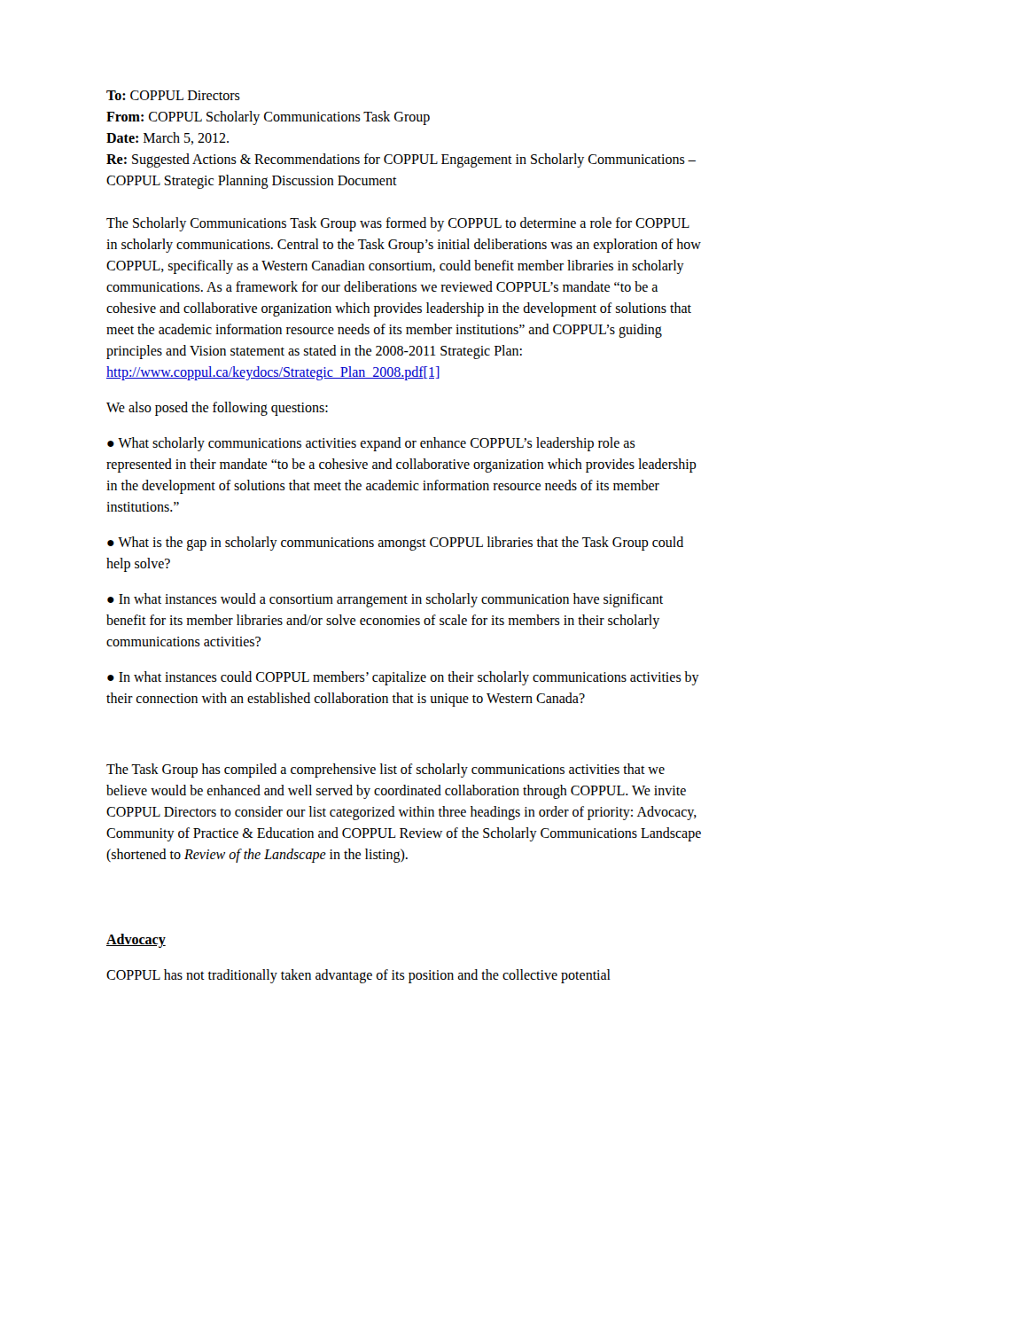To: COPPUL Directors
From: COPPUL Scholarly Communications Task Group
Date: March 5, 2012.
Re: Suggested Actions & Recommendations for COPPUL Engagement in Scholarly Communications – COPPUL Strategic Planning Discussion Document
The Scholarly Communications Task Group was formed by COPPUL to determine a role for COPPUL in scholarly communications. Central to the Task Group’s initial deliberations was an exploration of how COPPUL, specifically as a Western Canadian consortium, could benefit member libraries in scholarly communications. As a framework for our deliberations we reviewed COPPUL’s mandate “to be a cohesive and collaborative organization which provides leadership in the development of solutions that meet the academic information resource needs of its member institutions” and COPPUL’s guiding principles and Vision statement as stated in the 2008-2011 Strategic Plan: http://www.coppul.ca/keydocs/Strategic_Plan_2008.pdf[1]
We also posed the following questions:
● What scholarly communications activities expand or enhance COPPUL’s leadership role as represented in their mandate “to be a cohesive and collaborative organization which provides leadership in the development of solutions that meet the academic information resource needs of its member institutions.”
● What is the gap in scholarly communications amongst COPPUL libraries that the Task Group could help solve?
● In what instances would a consortium arrangement in scholarly communication have significant benefit for its member libraries and/or solve economies of scale for its members in their scholarly communications activities?
● In what instances could COPPUL members’ capitalize on their scholarly communications activities by their connection with an established collaboration that is unique to Western Canada?
The Task Group has compiled a comprehensive list of scholarly communications activities that we believe would be enhanced and well served by coordinated collaboration through COPPUL. We invite COPPUL Directors to consider our list categorized within three headings in order of priority: Advocacy, Community of Practice & Education and COPPUL Review of the Scholarly Communications Landscape (shortened to Review of the Landscape in the listing).
Advocacy
COPPUL has not traditionally taken advantage of its position and the collective potential